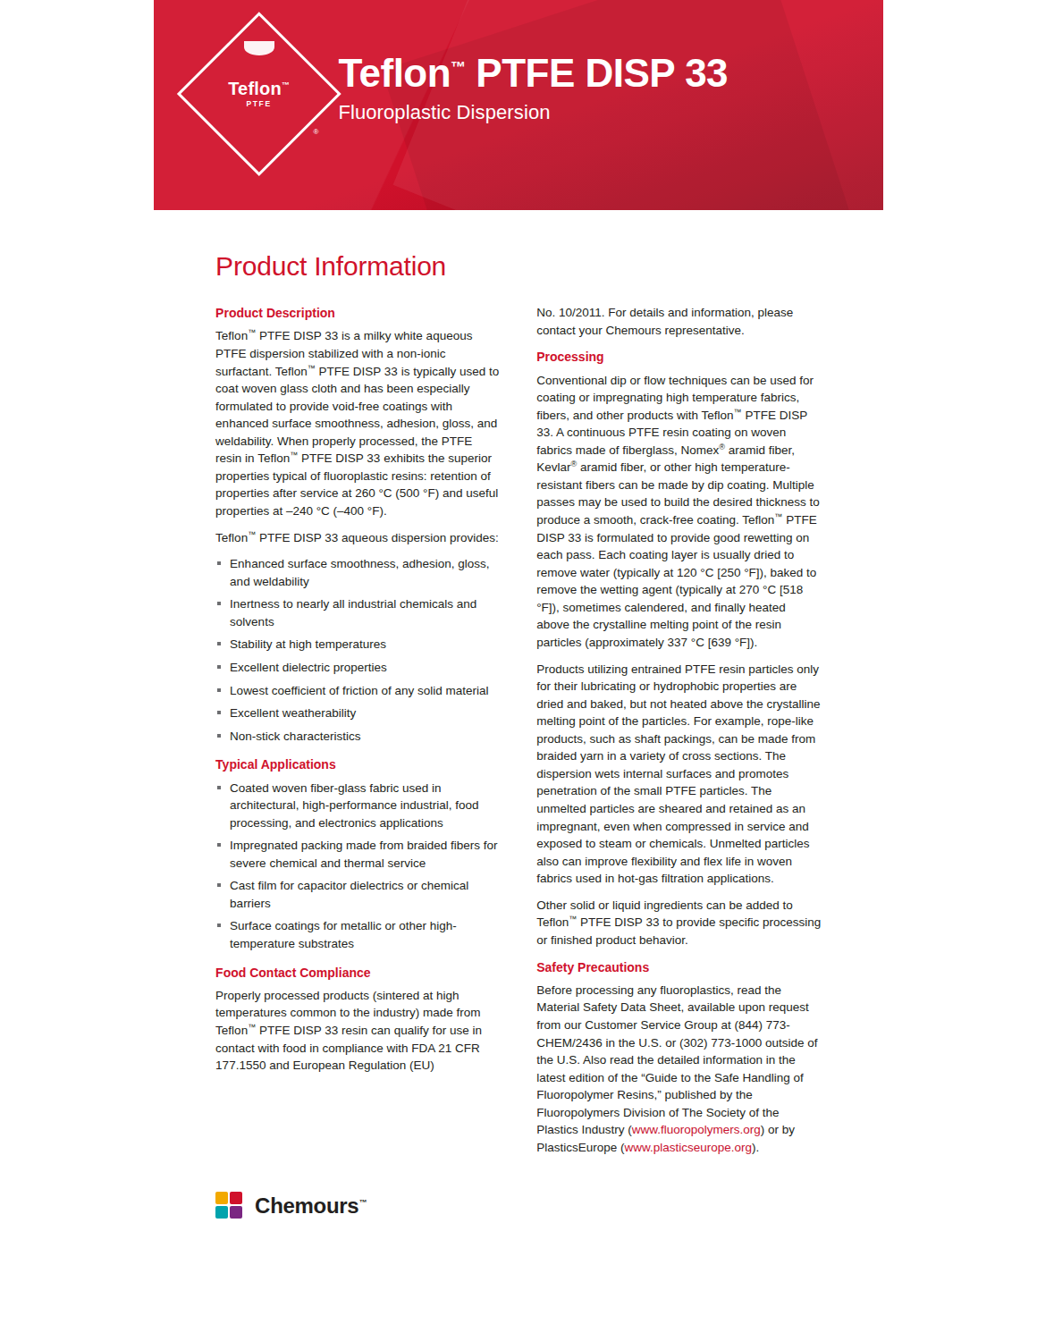Teflon™
PTFE
®
Teflon™ PTFE DISP 33
Fluoroplastic Dispersion
Product Information
Product Description
Teflon™ PTFE DISP 33 is a milky white aqueous PTFE dispersion stabilized with a non-ionic surfactant. Teflon™ PTFE DISP 33 is typically used to coat woven glass cloth and has been especially formulated to provide void-free coatings with enhanced surface smoothness, adhesion, gloss, and weldability. When properly processed, the PTFE resin in Teflon™ PTFE DISP 33 exhibits the superior properties typical of fluoroplastic resins: retention of properties after service at 260 °C (500 °F) and useful properties at –240 °C (–400 °F).
Teflon™ PTFE DISP 33 aqueous dispersion provides:
Enhanced surface smoothness, adhesion, gloss, and weldability
Inertness to nearly all industrial chemicals and solvents
Stability at high temperatures
Excellent dielectric properties
Lowest coefficient of friction of any solid material
Excellent weatherability
Non-stick characteristics
Typical Applications
Coated woven fiber-glass fabric used in architectural, high-performance industrial, food processing, and electronics applications
Impregnated packing made from braided fibers for severe chemical and thermal service
Cast film for capacitor dielectrics or chemical barriers
Surface coatings for metallic or other high-temperature substrates
Food Contact Compliance
Properly processed products (sintered at high temperatures common to the industry) made from Teflon™ PTFE DISP 33 resin can qualify for use in contact with food in compliance with FDA 21 CFR 177.1550 and European Regulation (EU)
No. 10/2011. For details and information, please contact your Chemours representative.
Processing
Conventional dip or flow techniques can be used for coating or impregnating high temperature fabrics, fibers, and other products with Teflon™ PTFE DISP 33. A continuous PTFE resin coating on woven fabrics made of fiberglass, Nomex® aramid fiber, Kevlar® aramid fiber, or other high temperature-resistant fibers can be made by dip coating. Multiple passes may be used to build the desired thickness to produce a smooth, crack-free coating. Teflon™ PTFE DISP 33 is formulated to provide good rewetting on each pass. Each coating layer is usually dried to remove water (typically at 120 °C [250 °F]), baked to remove the wetting agent (typically at 270 °C [518 °F]), sometimes calendered, and finally heated above the crystalline melting point of the resin particles (approximately 337 °C [639 °F]).
Products utilizing entrained PTFE resin particles only for their lubricating or hydrophobic properties are dried and baked, but not heated above the crystalline melting point of the particles. For example, rope-like products, such as shaft packings, can be made from braided yarn in a variety of cross sections. The dispersion wets internal surfaces and promotes penetration of the small PTFE particles. The unmelted particles are sheared and retained as an impregnant, even when compressed in service and exposed to steam or chemicals. Unmelted particles also can improve flexibility and flex life in woven fabrics used in hot-gas filtration applications.
Other solid or liquid ingredients can be added to Teflon™ PTFE DISP 33 to provide specific processing or finished product behavior.
Safety Precautions
Before processing any fluoroplastics, read the Material Safety Data Sheet, available upon request from our Customer Service Group at (844) 773-CHEM/2436 in the U.S. or (302) 773-1000 outside of the U.S. Also read the detailed information in the latest edition of the “Guide to the Safe Handling of Fluoropolymer Resins,” published by the Fluoropolymers Division of The Society of the Plastics Industry (www.fluoropolymers.org) or by PlasticsEurope (www.plasticseurope.org).
Chemours™